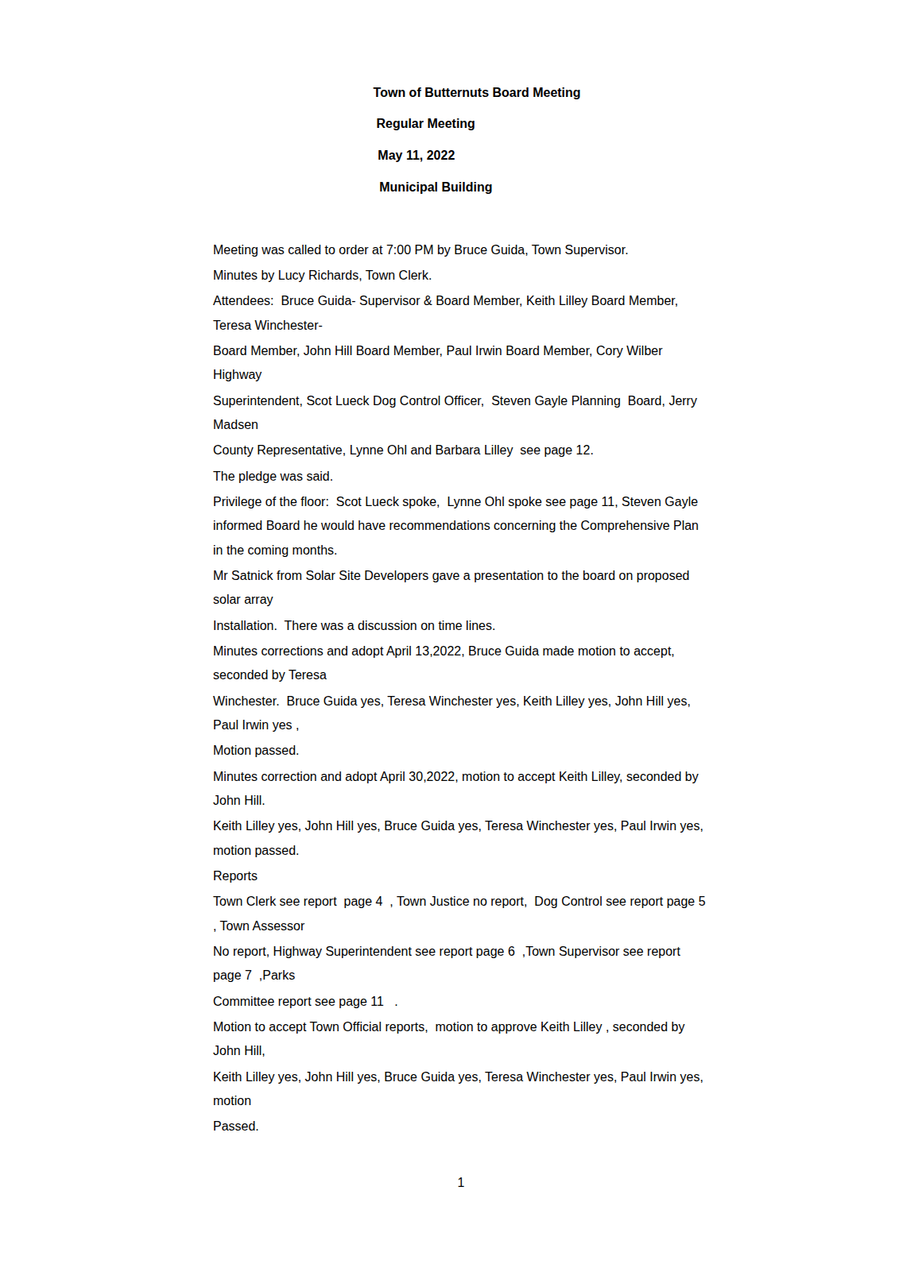Town of Butternuts Board Meeting
Regular Meeting
May 11, 2022
Municipal Building
Meeting was called to order at 7:00 PM by Bruce Guida, Town Supervisor.
Minutes by Lucy Richards, Town Clerk.
Attendees: Bruce Guida- Supervisor & Board Member, Keith Lilley Board Member, Teresa Winchester-
Board Member, John Hill Board Member, Paul Irwin Board Member, Cory Wilber Highway
Superintendent, Scot Lueck Dog Control Officer, Steven Gayle Planning Board, Jerry Madsen
County Representative, Lynne Ohl and Barbara Lilley see page 12.
The pledge was said.
Privilege of the floor: Scot Lueck spoke, Lynne Ohl spoke see page 11, Steven Gayle informed Board he would have recommendations concerning the Comprehensive Plan in the coming months.
Mr Satnick from Solar Site Developers gave a presentation to the board on proposed solar array
Installation. There was a discussion on time lines.
Minutes corrections and adopt April 13,2022, Bruce Guida made motion to accept, seconded by Teresa
Winchester. Bruce Guida yes, Teresa Winchester yes, Keith Lilley yes, John Hill yes, Paul Irwin yes ,
Motion passed.
Minutes correction and adopt April 30,2022, motion to accept Keith Lilley, seconded by John Hill.
Keith Lilley yes, John Hill yes, Bruce Guida yes, Teresa Winchester yes, Paul Irwin yes, motion passed.
Reports
Town Clerk see report page 4 , Town Justice no report, Dog Control see report page 5 , Town Assessor
No report, Highway Superintendent see report page 6 ,Town Supervisor see report page 7 ,Parks
Committee report see page 11 .
Motion to accept Town Official reports, motion to approve Keith Lilley , seconded by John Hill,
Keith Lilley yes, John Hill yes, Bruce Guida yes, Teresa Winchester yes, Paul Irwin yes, motion
Passed.
1